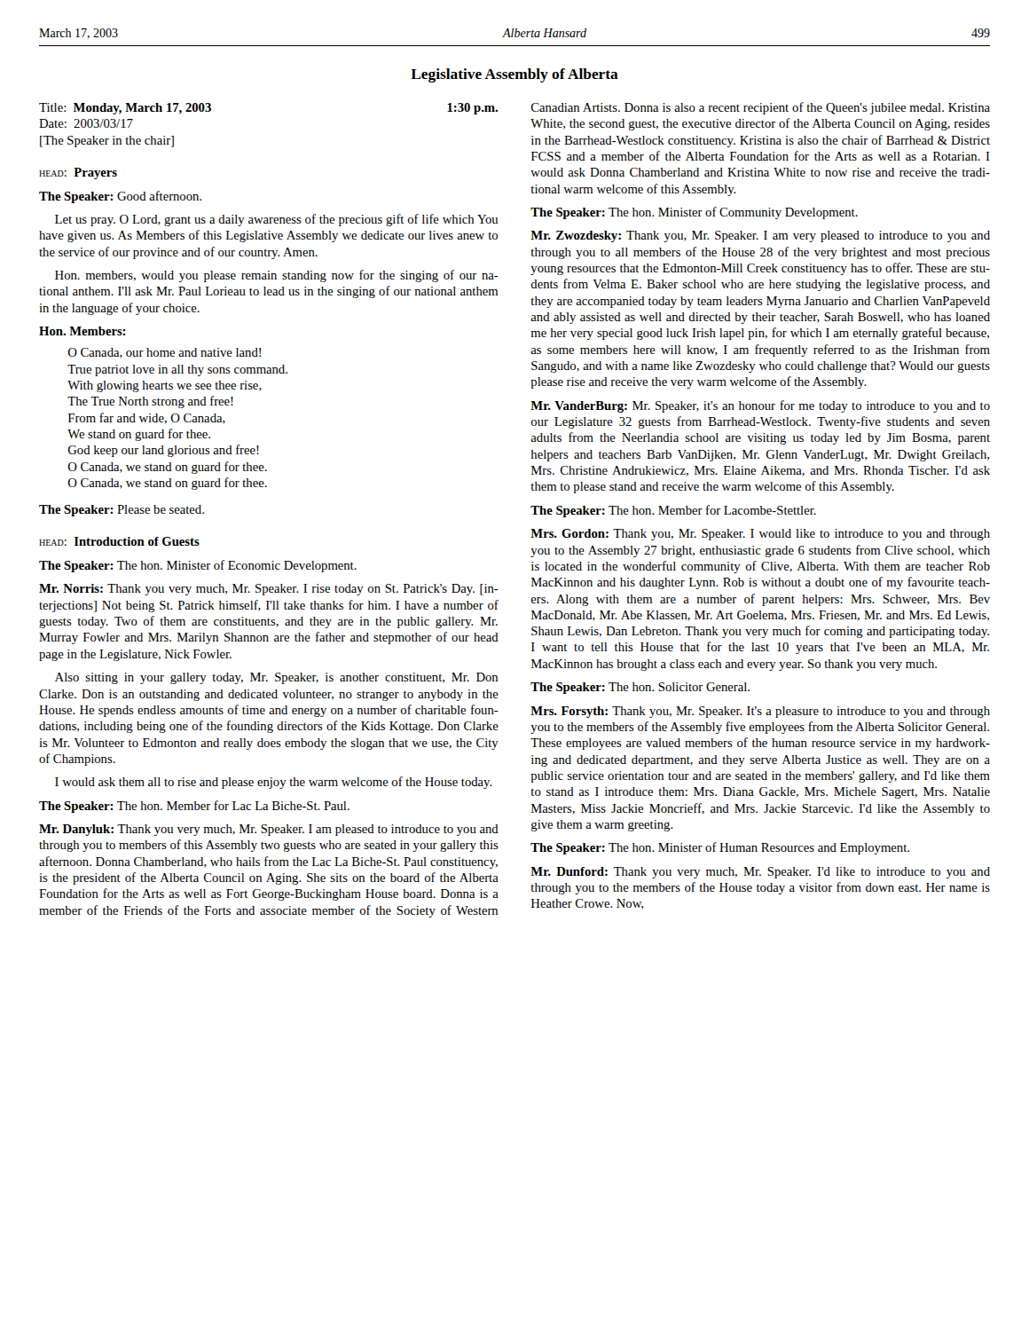March 17, 2003
Alberta Hansard
499
Legislative Assembly of Alberta
Title: Monday, March 17, 2003 1:30 p.m.
Date: 2003/03/17
[The Speaker in the chair]
head: Prayers
The Speaker: Good afternoon.
Let us pray. O Lord, grant us a daily awareness of the precious gift of life which You have given us. As Members of this Legislative Assembly we dedicate our lives anew to the service of our province and of our country. Amen.
Hon. members, would you please remain standing now for the singing of our national anthem. I'll ask Mr. Paul Lorieau to lead us in the singing of our national anthem in the language of your choice.
Hon. Members:
O Canada, our home and native land!
True patriot love in all thy sons command.
With glowing hearts we see thee rise,
The True North strong and free!
From far and wide, O Canada,
We stand on guard for thee.
God keep our land glorious and free!
O Canada, we stand on guard for thee.
O Canada, we stand on guard for thee.
The Speaker: Please be seated.
head: Introduction of Guests
The Speaker: The hon. Minister of Economic Development.
Mr. Norris: Thank you very much, Mr. Speaker. I rise today on St. Patrick's Day. [interjections] Not being St. Patrick himself, I'll take thanks for him. I have a number of guests today. Two of them are constituents, and they are in the public gallery. Mr. Murray Fowler and Mrs. Marilyn Shannon are the father and stepmother of our head page in the Legislature, Nick Fowler.
Also sitting in your gallery today, Mr. Speaker, is another constituent, Mr. Don Clarke. Don is an outstanding and dedicated volunteer, no stranger to anybody in the House. He spends endless amounts of time and energy on a number of charitable foundations, including being one of the founding directors of the Kids Kottage. Don Clarke is Mr. Volunteer to Edmonton and really does embody the slogan that we use, the City of Champions.
I would ask them all to rise and please enjoy the warm welcome of the House today.
The Speaker: The hon. Member for Lac La Biche-St. Paul.
Mr. Danyluk: Thank you very much, Mr. Speaker. I am pleased to introduce to you and through you to members of this Assembly two guests who are seated in your gallery this afternoon. Donna Chamberland, who hails from the Lac La Biche-St. Paul constituency, is the president of the Alberta Council on Aging. She sits on the board of the Alberta Foundation for the Arts as well as Fort George-Buckingham House board. Donna is a member of the Friends of the Forts and associate member of the Society of Western Canadian Artists. Donna is also a recent recipient of the Queen's jubilee medal. Kristina White, the second guest, the executive director of the Alberta Council on Aging, resides in the Barrhead-Westlock constituency. Kristina is also the chair of Barrhead & District FCSS and a member of the Alberta Foundation for the Arts as well as a Rotarian. I would ask Donna Chamberland and Kristina White to now rise and receive the traditional warm welcome of this Assembly.
The Speaker: The hon. Minister of Community Development.
Mr. Zwozdesky: Thank you, Mr. Speaker. I am very pleased to introduce to you and through you to all members of the House 28 of the very brightest and most precious young resources that the Edmonton-Mill Creek constituency has to offer. These are students from Velma E. Baker school who are here studying the legislative process, and they are accompanied today by team leaders Myrna Januario and Charlien VanPapeveld and ably assisted as well and directed by their teacher, Sarah Boswell, who has loaned me her very special good luck Irish lapel pin, for which I am eternally grateful because, as some members here will know, I am frequently referred to as the Irishman from Sangudo, and with a name like Zwozdesky who could challenge that? Would our guests please rise and receive the very warm welcome of the Assembly.
Mr. VanderBurg: Mr. Speaker, it's an honour for me today to introduce to you and to our Legislature 32 guests from Barrhead-Westlock. Twenty-five students and seven adults from the Neerlandia school are visiting us today led by Jim Bosma, parent helpers and teachers Barb VanDijken, Mr. Glenn VanderLugt, Mr. Dwight Greilach, Mrs. Christine Andrukiewicz, Mrs. Elaine Aikema, and Mrs. Rhonda Tischer. I'd ask them to please stand and receive the warm welcome of this Assembly.
The Speaker: The hon. Member for Lacombe-Stettler.
Mrs. Gordon: Thank you, Mr. Speaker. I would like to introduce to you and through you to the Assembly 27 bright, enthusiastic grade 6 students from Clive school, which is located in the wonderful community of Clive, Alberta. With them are teacher Rob MacKinnon and his daughter Lynn. Rob is without a doubt one of my favourite teachers. Along with them are a number of parent helpers: Mrs. Schweer, Mrs. Bev MacDonald, Mr. Abe Klassen, Mr. Art Goelema, Mrs. Friesen, Mr. and Mrs. Ed Lewis, Shaun Lewis, Dan Lebreton. Thank you very much for coming and participating today. I want to tell this House that for the last 10 years that I've been an MLA, Mr. MacKinnon has brought a class each and every year. So thank you very much.
The Speaker: The hon. Solicitor General.
Mrs. Forsyth: Thank you, Mr. Speaker. It's a pleasure to introduce to you and through you to the members of the Assembly five employees from the Alberta Solicitor General. These employees are valued members of the human resource service in my hardworking and dedicated department, and they serve Alberta Justice as well. They are on a public service orientation tour and are seated in the members' gallery, and I'd like them to stand as I introduce them: Mrs. Diana Gackle, Mrs. Michele Sagert, Mrs. Natalie Masters, Miss Jackie Moncrieff, and Mrs. Jackie Starcevic. I'd like the Assembly to give them a warm greeting.
The Speaker: The hon. Minister of Human Resources and Employment.
Mr. Dunford: Thank you very much, Mr. Speaker. I'd like to introduce to you and through you to the members of the House today a visitor from down east. Her name is Heather Crowe. Now,